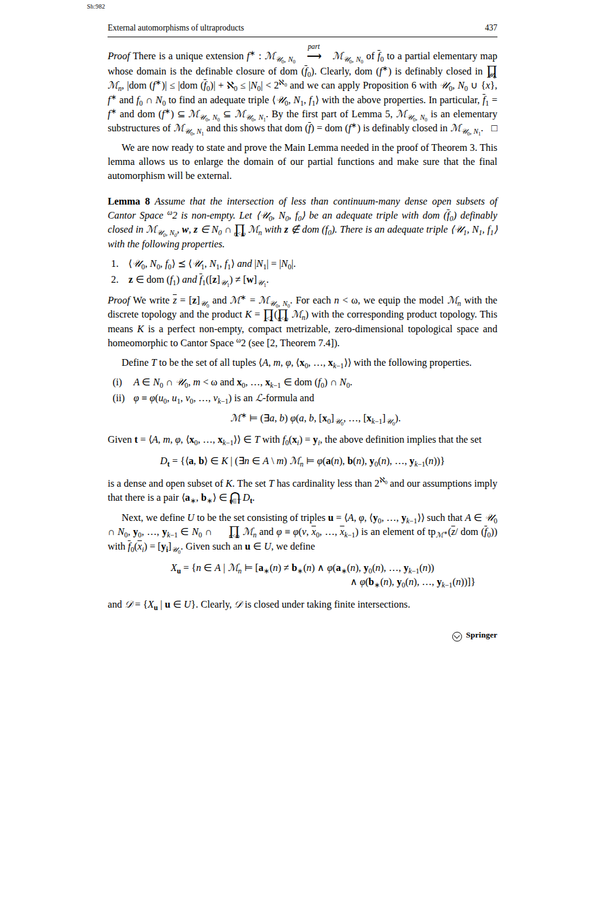Sh:982
External automorphisms of ultraproducts 437
Proof There is a unique extension f∗ : ℳ𝒰0, N0 part⟶ ℳ𝒰0, N0 of f0 to a partial elementary map whose domain is the definable closure of dom (f0). Clearly, dom (f∗) is definably closed in ∏𝒰0 ℳn, |dom (f∗)| ≤ |dom (f0)| + ℵ0 ≤ |N0| < 2ℵ0 and we can apply Proposition 6 with 𝒰0, N0 ∪ {x}, f∗ and f0 ∩ N0 to find an adequate triple ⟨𝒰0, N1, f1⟩ with the above properties. In particular, f1 = f∗ and dom (f∗) ⊆ ℳ𝒰0, N0 ⊆ ℳ𝒰0, N1. By the first part of Lemma 5, ℳ𝒰0, N0 is an elementary substructures of ℳ𝒰0, N1 and this shows that dom (f) = dom (f∗) is definably closed in ℳ𝒰0, N1. □
We are now ready to state and prove the Main Lemma needed in the proof of Theorem 3. This lemma allows us to enlarge the domain of our partial functions and make sure that the final automorphism will be external.
Lemma 8 Assume that the intersection of less than continuum-many dense open subsets of Cantor Space ω2 is non-empty. Let ⟨𝒰0, N0, f0⟩ be an adequate triple with dom (f0) definably closed in ℳ𝒰0, N0, w, z ∈ N0 ∩ ∏n<ω ℳn with z ∉ dom (f0). There is an adequate triple ⟨𝒰1, N1, f1⟩ with the following properties.
⟨𝒰0, N0, f0⟩ ⪯ ⟨𝒰1, N1, f1⟩ and |N1| = |N0|.
z ∈ dom (f1) and f1([z]𝒰1) ≠ [w]𝒰1.
Proof We write z = [z]𝒰0 and ℳ∗ = ℳ𝒰0, N0. For each n < ω, we equip the model ℳn with the discrete topology and the product K = ∏i<2(∏n<ω ℳn) with the corresponding product topology. This means K is a perfect non-empty, compact metrizable, zero-dimensional topological space and homeomorphic to Cantor Space ω2 (see [2, Theorem 7.4]).
Define T to be the set of all tuples ⟨A, m, φ, ⟨x0, …, xk−1⟩⟩ with the following properties.
A ∈ N0 ∩ 𝒰0, m < ω and x0, …, xk−1 ∈ dom (f0) ∩ N0.
φ ≡ φ(u0, u1, v0, …, vk−1) is an ℒ-formula and
ℳ∗ ⊨ (∃a, b) φ(a, b, [x0]𝒰0, …, [xk−1]𝒰0).
Given t = ⟨A, m, φ, ⟨x0, …, xk−1⟩⟩ ∈ T with f0(xi) = yi, the above definition implies that the set
Dt = {⟨a, b⟩ ∈ K | (∃n ∈ A \ m) ℳn ⊨ φ(a(n), b(n), y0(n), …, yk−1(n))}
is a dense and open subset of K. The set T has cardinality less than 2ℵ0 and our assumptions imply that there is a pair ⟨a∗, b∗⟩ ∈ ⋂t∈T Dt.
Next, we define U to be the set consisting of triples u = ⟨A, φ, ⟨y0, …, yk−1⟩⟩ such that A ∈ 𝒰0 ∩ N0, y0, …, yk−1 ∈ N0 ∩ ∏n<ω ℳn and φ ≡ φ(v, x0, …, xk−1) is an element of tpℳ∗(z/ dom (f0)) with f0(xi) = [yi]𝒰0. Given such an u ∈ U, we define
Xu = {n ∈ A | ℳn ⊨ [a∗(n) ≠ b∗(n) ∧ φ(a∗(n), y0(n), …, yk−1(n)) ∧ φ(b∗(n), y0(n), …, yk−1(n))]}
and 𝒟 = {Xu | u ∈ U}. Clearly, 𝒟 is closed under taking finite intersections.
Springer